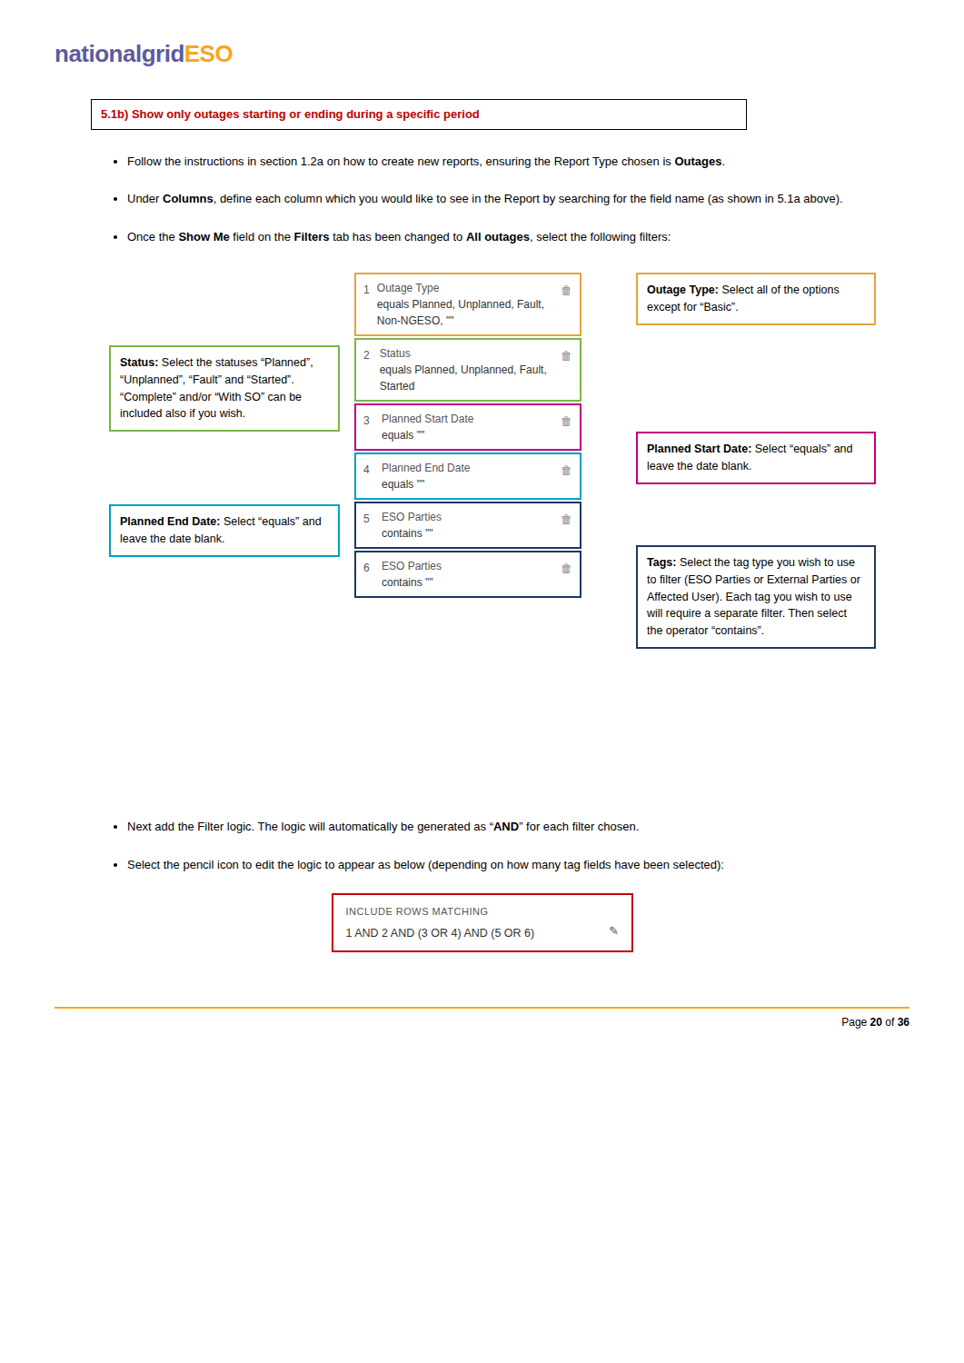national grid ESO
5.1b) Show only outages starting or ending during a specific period
Follow the instructions in section 1.2a on how to create new reports, ensuring the Report Type chosen is Outages.
Under Columns, define each column which you would like to see in the Report by searching for the field name (as shown in 5.1a above).
Once the Show Me field on the Filters tab has been changed to All outages, select the following filters:
1
Outage Type equals Planned, Unplanned, Fault, Non-NGESO, ""
🗑
2
Status equals Planned, Unplanned, Fault, Started
🗑
3
Planned Start Date equals ""
🗑
4
Planned End Date equals ""
🗑
5
ESO Parties contains ""
🗑
6
ESO Parties contains ""
🗑
Outage Type: Select all of the options except for “Basic”.
Status: Select the statuses “Planned”, “Unplanned”, “Fault” and “Started”. “Complete” and/or “With SO” can be included also if you wish.
Planned Start Date: Select “equals” and leave the date blank.
Planned End Date: Select “equals” and leave the date blank.
Tags: Select the tag type you wish to use to filter (ESO Parties or External Parties or Affected User). Each tag you wish to use will require a separate filter. Then select the operator “contains”.
Next add the Filter logic. The logic will automatically be generated as “AND” for each filter chosen.
Select the pencil icon to edit the logic to appear as below (depending on how many tag fields have been selected):
INCLUDE ROWS MATCHING
1 AND 2 AND (3 OR 4) AND (5 OR 6) ✎
Page 20 of 36